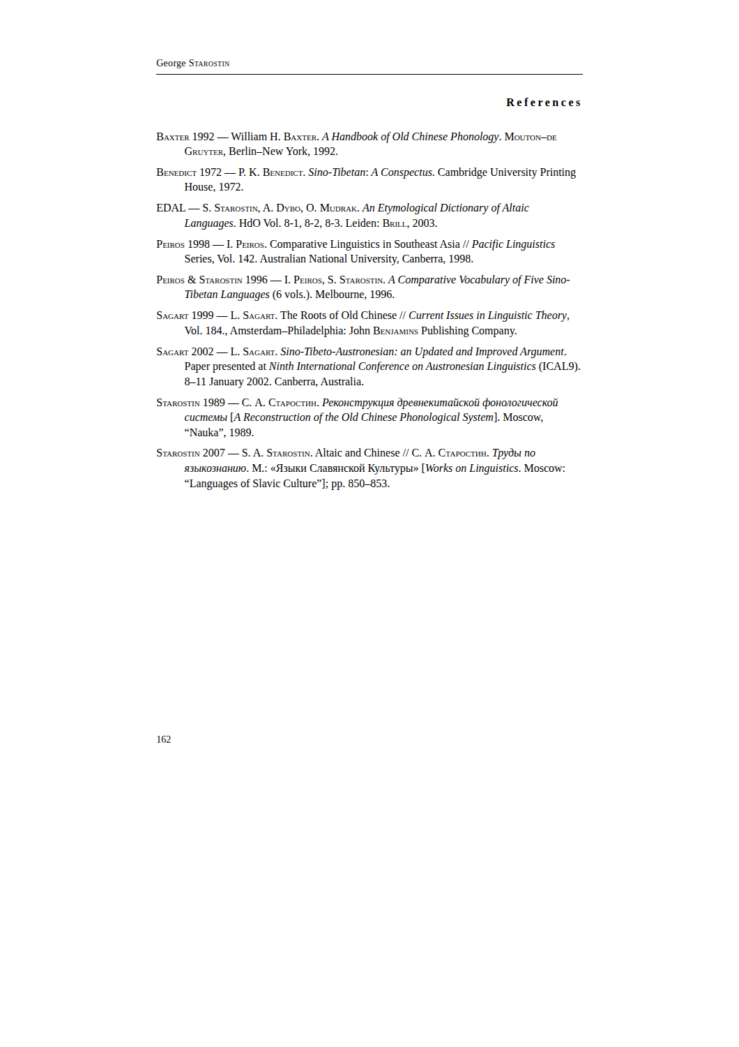George Starostin
References
Baxter 1992 — William H. Baxter. A Handbook of Old Chinese Phonology. Mouton–de Gruyter, Berlin–New York, 1992.
Benedict 1972 — P. K. Benedict. Sino-Tibetan: A Conspectus. Cambridge University Printing House, 1972.
EDAL — S. Starostin, A. Dybo, O. Mudrak. An Etymological Dictionary of Altaic Languages. HdO Vol. 8-1, 8-2, 8-3. Leiden: Brill, 2003.
Peiros 1998 — I. Peiros. Comparative Linguistics in Southeast Asia // Pacific Linguistics Series, Vol. 142. Australian National University, Canberra, 1998.
Peiros & Starostin 1996 — I. Peiros, S. Starostin. A Comparative Vocabulary of Five Sino-Tibetan Languages (6 vols.). Melbourne, 1996.
Sagart 1999 — L. Sagart. The Roots of Old Chinese // Current Issues in Linguistic Theory, Vol. 184., Amsterdam–Philadelphia: John Benjamins Publishing Company.
Sagart 2002 — L. Sagart. Sino-Tibeto-Austronesian: an Updated and Improved Argument. Paper presented at Ninth International Conference on Austronesian Linguistics (ICAL9). 8–11 January 2002. Canberra, Australia.
Starostin 1989 — С. А. Старостин. Реконструкция древнекитайской фонологической системы [A Reconstruction of the Old Chinese Phonological System]. Moscow, “Nauka”, 1989.
Starostin 2007 — S. A. Starostin. Altaic and Chinese // С. А. Старостин. Труды по языкознанию. М.: «Языки Славянской Культуры» [Works on Linguistics. Moscow: “Languages of Slavic Culture”]; pp. 850–853.
162